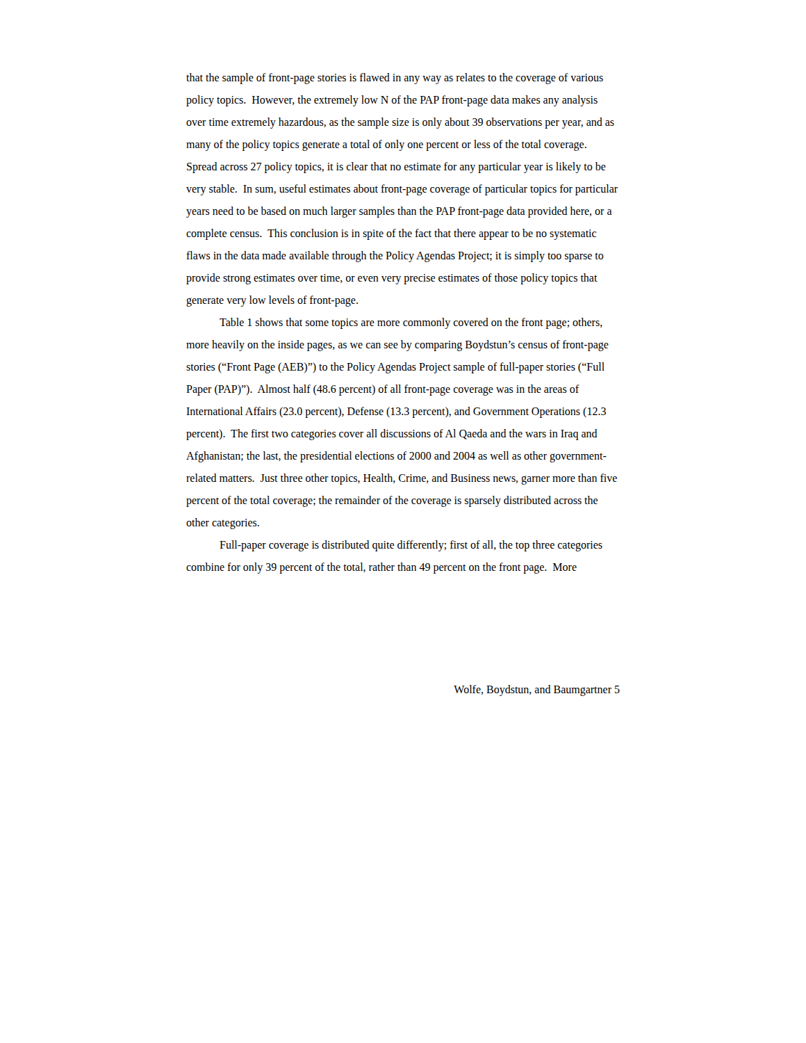that the sample of front-page stories is flawed in any way as relates to the coverage of various policy topics. However, the extremely low N of the PAP front-page data makes any analysis over time extremely hazardous, as the sample size is only about 39 observations per year, and as many of the policy topics generate a total of only one percent or less of the total coverage. Spread across 27 policy topics, it is clear that no estimate for any particular year is likely to be very stable. In sum, useful estimates about front-page coverage of particular topics for particular years need to be based on much larger samples than the PAP front-page data provided here, or a complete census. This conclusion is in spite of the fact that there appear to be no systematic flaws in the data made available through the Policy Agendas Project; it is simply too sparse to provide strong estimates over time, or even very precise estimates of those policy topics that generate very low levels of front-page.
Table 1 shows that some topics are more commonly covered on the front page; others, more heavily on the inside pages, as we can see by comparing Boydstun’s census of front-page stories (“Front Page (AEB)”) to the Policy Agendas Project sample of full-paper stories (“Full Paper (PAP)”). Almost half (48.6 percent) of all front-page coverage was in the areas of International Affairs (23.0 percent), Defense (13.3 percent), and Government Operations (12.3 percent). The first two categories cover all discussions of Al Qaeda and the wars in Iraq and Afghanistan; the last, the presidential elections of 2000 and 2004 as well as other government-related matters. Just three other topics, Health, Crime, and Business news, garner more than five percent of the total coverage; the remainder of the coverage is sparsely distributed across the other categories.
Full-paper coverage is distributed quite differently; first of all, the top three categories combine for only 39 percent of the total, rather than 49 percent on the front page. More
Wolfe, Boydstun, and Baumgartner 5